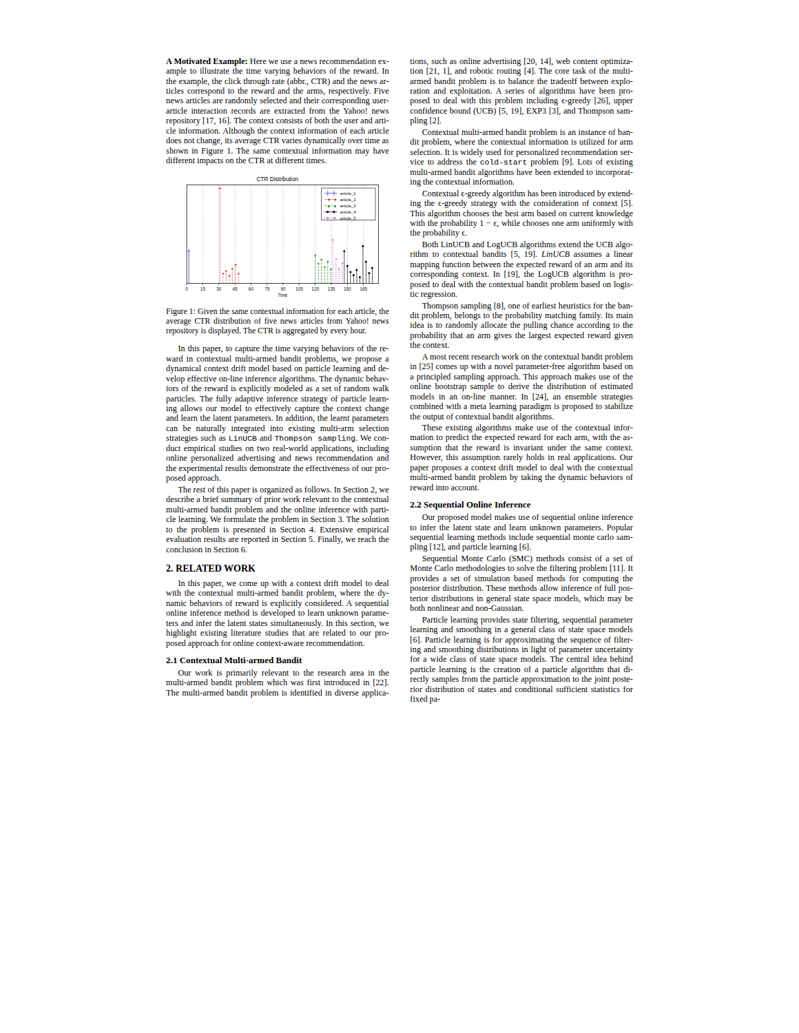A Motivated Example: Here we use a news recommendation example to illustrate the time varying behaviors of the reward. In the example, the click through rate (abbr., CTR) and the news articles correspond to the reward and the arms, respectively. Five news articles are randomly selected and their corresponding user-article interaction records are extracted from the Yahoo! news repository [17, 16]. The context consists of both the user and article information. Although the context information of each article does not change, its average CTR varies dynamically over time as shown in Figure 1. The same contextual information may have different impacts on the CTR at different times.
CTR Distribution article_1 ★ ★ article_2 ▲ ▲ article_3 article_4 ✳ ✳ article_5 ★ ★ ★ ★ ★ ★ ★ ▲ ▲ ▲ ▲ ▲ ▲ ✳ ✳ ✳ ✳ 0 15 30 45 60 75 90 105 120 135 150 165 Time
Figure 1: Given the same contextual information for each article, the average CTR distribution of five news articles from Yahoo! news repository is displayed. The CTR is aggregated by every hour.
In this paper, to capture the time varying behaviors of the reward in contextual multi-armed bandit problems, we propose a dynamical context drift model based on particle learning and develop effective on-line inference algorithms. The dynamic behaviors of the reward is explicitly modeled as a set of random walk particles. The fully adaptive inference strategy of particle learning allows our model to effectively capture the context change and learn the latent parameters. In addition, the learnt parameters can be naturally integrated into existing multi-arm selection strategies such as LinUCB and Thompson sampling. We conduct empirical studies on two real-world applications, including online personalized advertising and news recommendation and the experimental results demonstrate the effectiveness of our proposed approach.
The rest of this paper is organized as follows. In Section 2, we describe a brief summary of prior work relevant to the contextual multi-armed bandit problem and the online inference with particle learning. We formulate the problem in Section 3. The solution to the problem is presented in Section 4. Extensive empirical evaluation results are reported in Section 5. Finally, we reach the conclusion in Section 6.
2. RELATED WORK
In this paper, we come up with a context drift model to deal with the contextual multi-armed bandit problem, where the dynamic behaviors of reward is explicitly considered. A sequential online inference method is developed to learn unknown parameters and infer the latent states simultaneously. In this section, we highlight existing literature studies that are related to our proposed approach for online context-aware recommendation.
2.1 Contextual Multi-armed Bandit
Our work is primarily relevant to the research area in the multi-armed bandit problem which was first introduced in [22]. The multi-armed bandit problem is identified in diverse applications, such as online advertising [20, 14], web content optimization [21, 1], and robotic routing [4]. The core task of the multi-armed bandit problem is to balance the tradeoff between exploration and exploitation. A series of algorithms have been proposed to deal with this problem including ϵ-greedy [26], upper confidence bound (UCB) [5, 19], EXP3 [3], and Thompson sampling [2].
Contextual multi-armed bandit problem is an instance of bandit problem, where the contextual information is utilized for arm selection. It is widely used for personalized recommendation service to address the cold-start problem [9]. Lots of existing multi-armed bandit algorithms have been extended to incorporating the contextual information.
Contextual ϵ-greedy algorithm has been introduced by extending the ϵ-greedy strategy with the consideration of context [5]. This algorithm chooses the best arm based on current knowledge with the probability 1 − ϵ, while chooses one arm uniformly with the probability ϵ.
Both LinUCB and LogUCB algorithms extend the UCB algorithm to contextual bandits [5, 19]. LinUCB assumes a linear mapping function between the expected reward of an arm and its corresponding context. In [19], the LogUCB algorithm is proposed to deal with the contextual bandit problem based on logistic regression.
Thompson sampling [8], one of earliest heuristics for the bandit problem, belongs to the probability matching family. Its main idea is to randomly allocate the pulling chance according to the probability that an arm gives the largest expected reward given the context.
A most recent research work on the contextual bandit problem in [25] comes up with a novel parameter-free algorithm based on a principled sampling approach. This approach makes use of the online bootstrap sample to derive the distribution of estimated models in an on-line manner. In [24], an ensemble strategies combined with a meta learning paradigm is proposed to stabilize the output of contextual bandit algorithms.
These existing algorithms make use of the contextual information to predict the expected reward for each arm, with the assumption that the reward is invariant under the same context. However, this assumption rarely holds in real applications. Our paper proposes a context drift model to deal with the contextual multi-armed bandit problem by taking the dynamic behaviors of reward into account.
2.2 Sequential Online Inference
Our proposed model makes use of sequential online inference to infer the latent state and learn unknown parameters. Popular sequential learning methods include sequential monte carlo sampling [12], and particle learning [6].
Sequential Monte Carlo (SMC) methods consist of a set of Monte Carlo methodologies to solve the filtering problem [11]. It provides a set of simulation based methods for computing the posterior distribution. These methods allow inference of full posterior distributions in general state space models, which may be both nonlinear and non-Gaussian.
Particle learning provides state filtering, sequential parameter learning and smoothing in a general class of state space models [6]. Particle learning is for approximating the sequence of filtering and smoothing distributions in light of parameter uncertainty for a wide class of state space models. The central idea behind particle learning is the creation of a particle algorithm that directly samples from the particle approximation to the joint posterior distribution of states and conditional sufficient statistics for fixed pa-